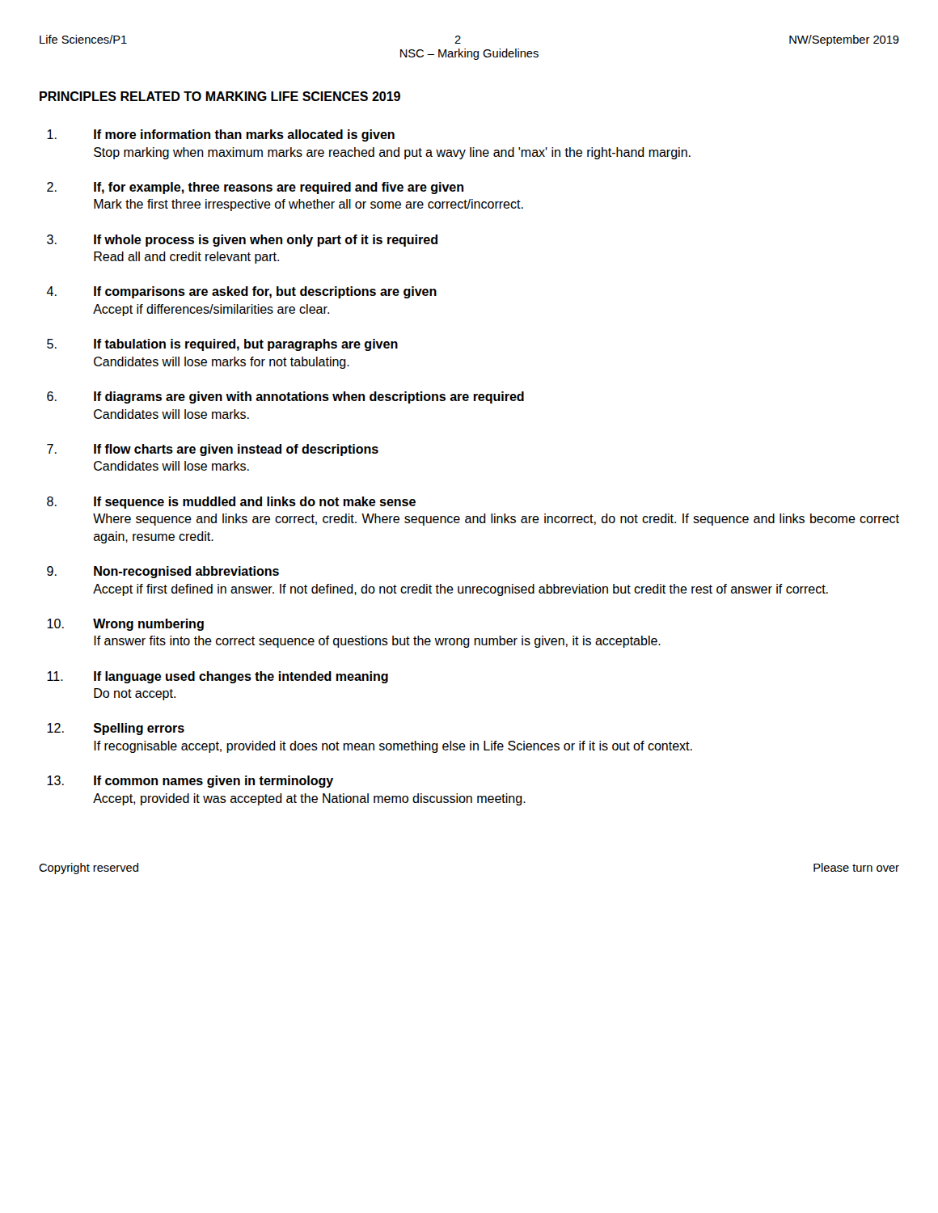Life Sciences/P1 2 NW/September 2019
NSC – Marking Guidelines
PRINCIPLES RELATED TO MARKING LIFE SCIENCES 2019
If more information than marks allocated is given Stop marking when maximum marks are reached and put a wavy line and 'max' in the right-hand margin.
If, for example, three reasons are required and five are given Mark the first three irrespective of whether all or some are correct/incorrect.
If whole process is given when only part of it is required Read all and credit relevant part.
If comparisons are asked for, but descriptions are given Accept if differences/similarities are clear.
If tabulation is required, but paragraphs are given Candidates will lose marks for not tabulating.
If diagrams are given with annotations when descriptions are required Candidates will lose marks.
If flow charts are given instead of descriptions Candidates will lose marks.
If sequence is muddled and links do not make sense Where sequence and links are correct, credit. Where sequence and links are incorrect, do not credit. If sequence and links become correct again, resume credit.
Non-recognised abbreviations Accept if first defined in answer. If not defined, do not credit the unrecognised abbreviation but credit the rest of answer if correct.
Wrong numbering If answer fits into the correct sequence of questions but the wrong number is given, it is acceptable.
If language used changes the intended meaning Do not accept.
Spelling errors If recognisable accept, provided it does not mean something else in Life Sciences or if it is out of context.
If common names given in terminology Accept, provided it was accepted at the National memo discussion meeting.
Copyright reserved Please turn over